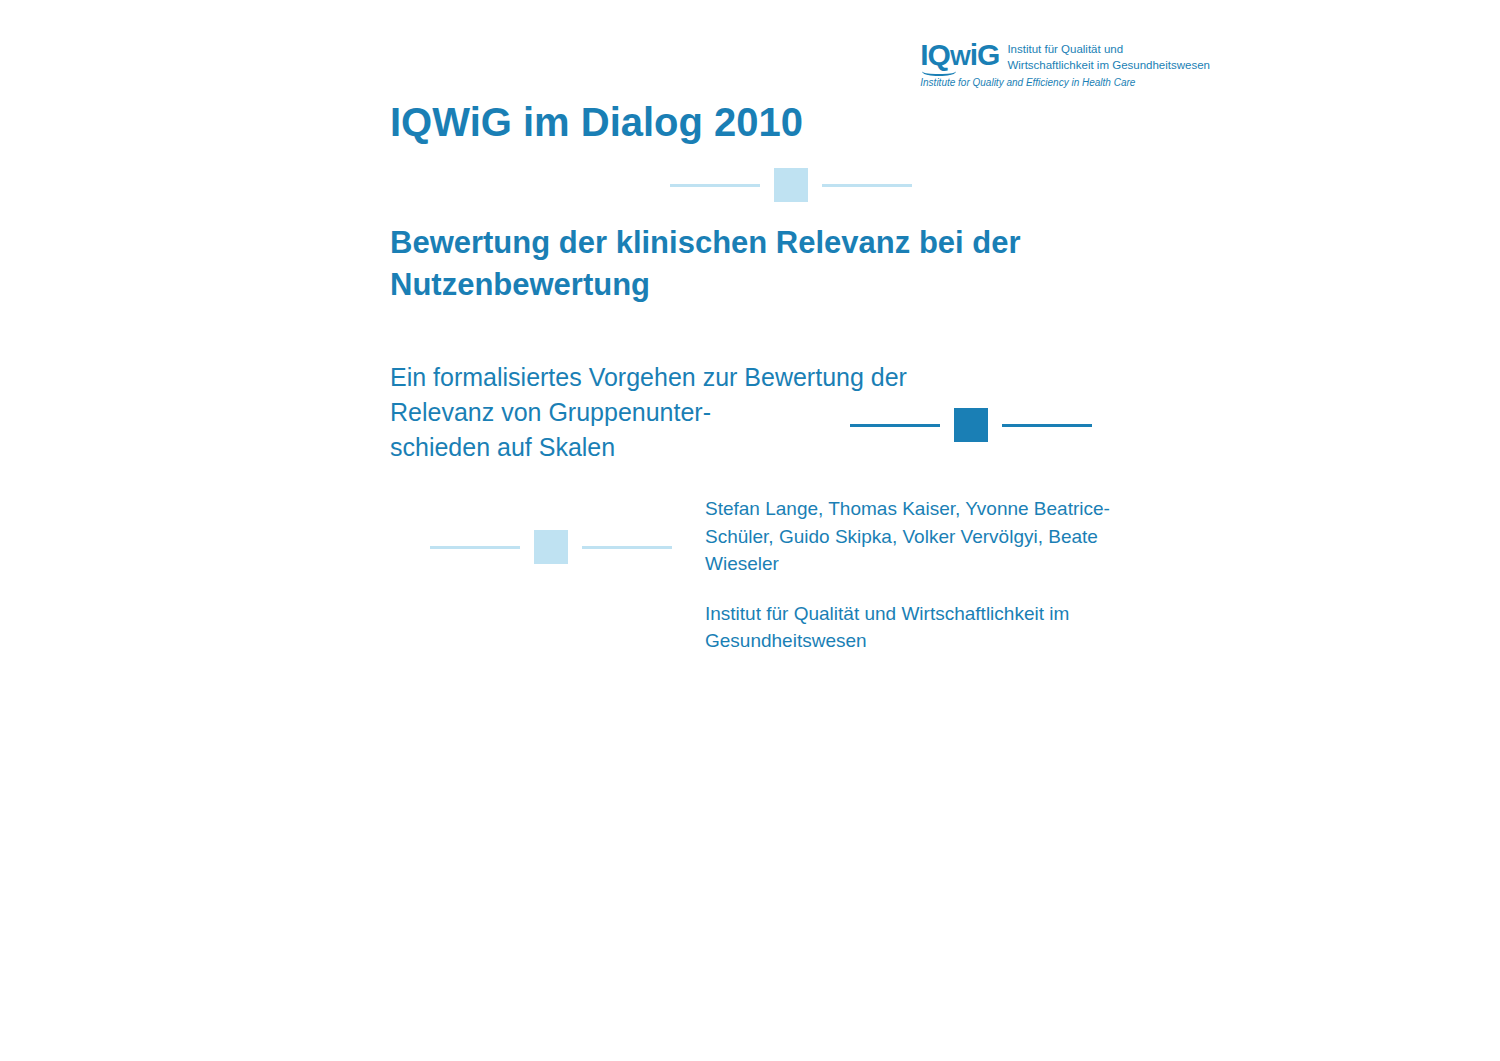IQWiG
Institut für Qualität und
Wirtschaftlichkeit im Gesundheitswesen
Institute for Quality and Efficiency in Health Care
IQWiG im Dialog 2010
Bewertung der klinischen Relevanz bei der Nutzenbewertung
Ein formalisiertes Vorgehen zur Bewertung der
Relevanz von Gruppenunter-
schieden auf Skalen
Stefan Lange, Thomas Kaiser, Yvonne Beatrice-Schüler, Guido Skipka, Volker Vervölgyi, Beate Wieseler
Institut für Qualität und Wirtschaftlichkeit im Gesundheitswesen